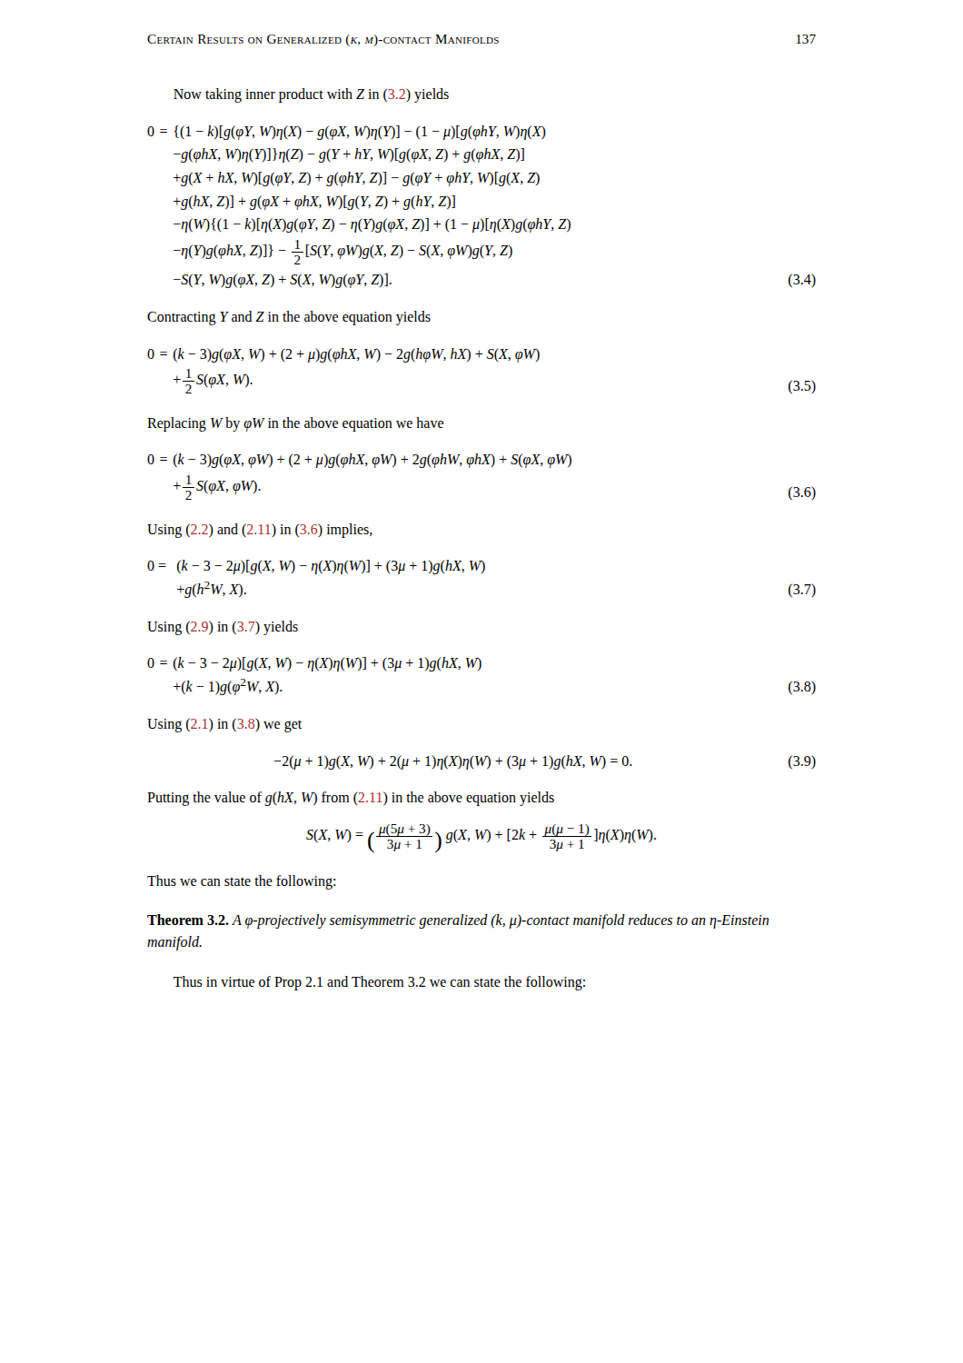Certain Results on Generalized (k, μ)-contact Manifolds 137
Now taking inner product with Z in (3.2) yields
0
=
{(1 − k)[g(φY, W)η(X) − g(φX, W)η(Y)] − (1 − μ)[g(φhY, W)η(X)
−g(φhX, W)η(Y)]}η(Z) − g(Y + hY, W)[g(φX, Z) + g(φhX, Z)]
+g(X + hX, W)[g(φY, Z) + g(φhY, Z)] − g(φY + φhY, W)[g(X, Z)
+g(hX, Z)] + g(φX + φhX, W)[g(Y, Z) + g(hY, Z)]
−η(W){(1 − k)[η(X)g(φY, Z) − η(Y)g(φX, Z)] + (1 − μ)[η(X)g(φhY, Z)
−η(Y)g(φhX, Z)]} − 12[S(Y, φW)g(X, Z) − S(X, φW)g(Y, Z)
−S(Y, W)g(φX, Z) + S(X, W)g(φY, Z)].
(3.4)
Contracting Y and Z in the above equation yields
0
=
(k − 3)g(φX, W) + (2 + μ)g(φhX, W) − 2g(hφW, hX) + S(X, φW)
+12 S(φX, W).
(3.5)
Replacing W by φW in the above equation we have
0
=
(k − 3)g(φX, φW) + (2 + μ)g(φhX, φW) + 2g(φhW, φhX) + S(φX, φW)
+12 S(φX, φW).
(3.6)
Using (2.2) and (2.11) in (3.6) implies,
0 =
(k − 3 − 2μ)[g(X, W) − η(X)η(W)] + (3μ + 1)g(hX, W)
+g(h2W, X).
(3.7)
Using (2.9) in (3.7) yields
0
=
(k − 3 − 2μ)[g(X, W) − η(X)η(W)] + (3μ + 1)g(hX, W)
+(k − 1)g(φ2W, X).
(3.8)
Using (2.1) in (3.8) we get
−2(μ + 1)g(X, W) + 2(μ + 1)η(X)η(W) + (3μ + 1)g(hX, W) = 0.
(3.9)
Putting the value of g(hX, W) from (2.11) in the above equation yields
S(X, W) = (μ(5μ + 3) 3μ + 1) g(X, W) + [2k + μ(μ − 1) 3μ + 1]η(X)η(W).
Thus we can state the following:
Theorem 3.2. A φ-projectively semisymmetric generalized (k, μ)-contact manifold reduces to an η-Einstein manifold.
Thus in virtue of Prop 2.1 and Theorem 3.2 we can state the following: